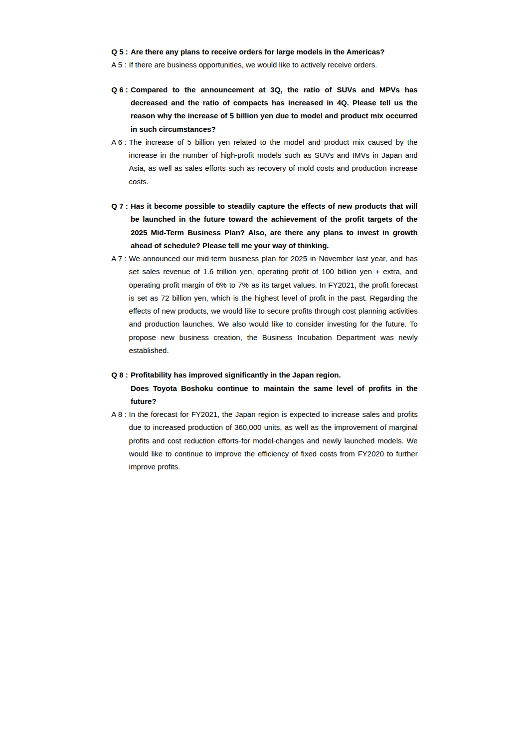Q 5 : Are there any plans to receive orders for large models in the Americas?
A 5 : If there are business opportunities, we would like to actively receive orders.
Q 6 : Compared to the announcement at 3Q, the ratio of SUVs and MPVs has decreased and the ratio of compacts has increased in 4Q. Please tell us the reason why the increase of 5 billion yen due to model and product mix occurred in such circumstances?
A 6 : The increase of 5 billion yen related to the model and product mix caused by the increase in the number of high-profit models such as SUVs and IMVs in Japan and Asia, as well as sales efforts such as recovery of mold costs and production increase costs.
Q 7 : Has it become possible to steadily capture the effects of new products that will be launched in the future toward the achievement of the profit targets of the 2025 Mid-Term Business Plan? Also, are there any plans to invest in growth ahead of schedule? Please tell me your way of thinking.
A 7 : We announced our mid-term business plan for 2025 in November last year, and has set sales revenue of 1.6 trillion yen, operating profit of 100 billion yen + extra, and operating profit margin of 6% to 7% as its target values. In FY2021, the profit forecast is set as 72 billion yen, which is the highest level of profit in the past. Regarding the effects of new products, we would like to secure profits through cost planning activities and production launches. We also would like to consider investing for the future. To propose new business creation, the Business Incubation Department was newly established.
Q 8 : Profitability has improved significantly in the Japan region.
Does Toyota Boshoku continue to maintain the same level of profits in the future?
A 8 : In the forecast for FY2021, the Japan region is expected to increase sales and profits due to increased production of 360,000 units, as well as the improvement of marginal profits and cost reduction efforts for model-changes and newly launched models. We would like to continue to improve the efficiency of fixed costs from FY2020 to further improve profits.